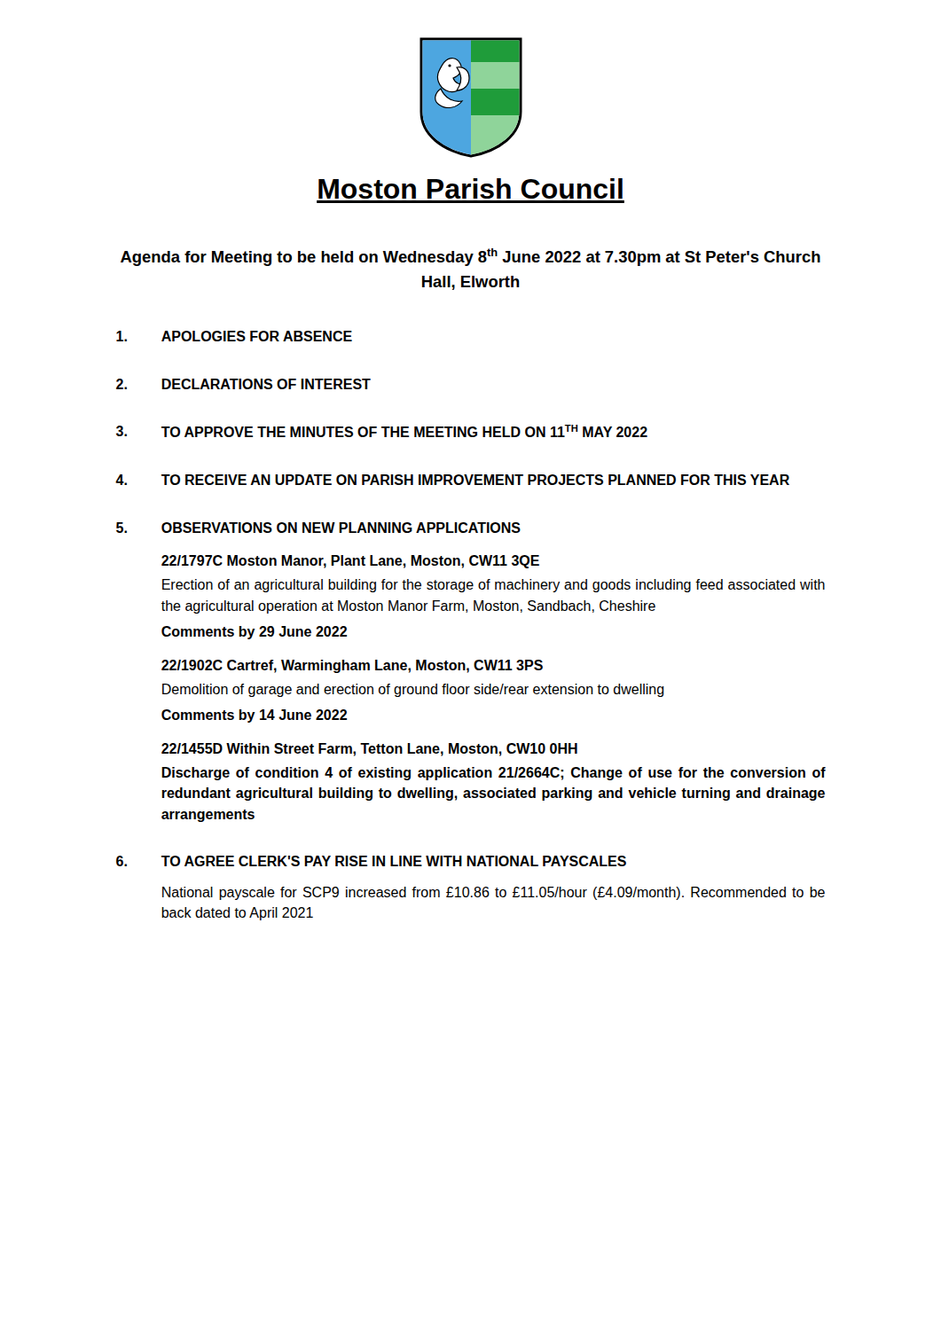Moston Parish Council
Agenda for Meeting to be held on Wednesday 8th June 2022 at 7.30pm at St Peter's Church Hall, Elworth
Apologies for absence
Declarations of interest
To approve the minutes of the meeting held on 11th May 2022
To receive an update on parish improvement projects planned for this year
Observations on new planning applications
22/1797C Moston Manor, Plant Lane, Moston, CW11 3QE
Erection of an agricultural building for the storage of machinery and goods including feed associated with the agricultural operation at Moston Manor Farm, Moston, Sandbach, Cheshire
Comments by 29 June 2022
22/1902C Cartref, Warmingham Lane, Moston, CW11 3PS
Demolition of garage and erection of ground floor side/rear extension to dwelling
Comments by 14 June 2022
22/1455D Within Street Farm, Tetton Lane, Moston, CW10 0HH
Discharge of condition 4 of existing application 21/2664C; Change of use for the conversion of redundant agricultural building to dwelling, associated parking and vehicle turning and drainage arrangements
To agree Clerk's pay rise in line with national payscales
National payscale for SCP9 increased from £10.86 to £11.05/hour (£4.09/month). Recommended to be back dated to April 2021